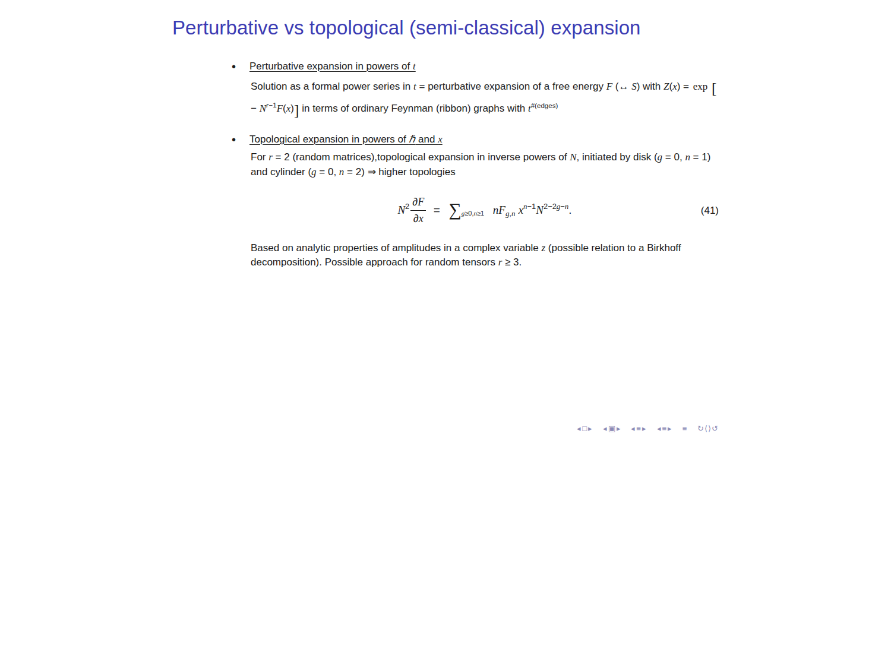Perturbative vs topological (semi-classical) expansion
Perturbative expansion in powers of t
Solution as a formal power series in t = perturbative expansion of a free energy F (↔ S) with Z(x) = exp [ − Nr−1F(x)] in terms of ordinary Feynman (ribbon) graphs with t#(edges)
Topological expansion in powers of ℏ and x
For r = 2 (random matrices),topological expansion in inverse powers of N, initiated by disk (g = 0, n = 1) and cylinder (g = 0, n = 2) ⇒ higher topologies
N2∂F∂x = ∑g≥0,n≥1 nFg,n xn−1N2−2g−n. (41)
Based on analytic properties of amplitudes in a complex variable z (possible relation to a Birkhoff decomposition). Possible approach for random tensors r ≥ 3.
◂□▸ ◂▣▸ ◂≡▸ ◂≡▸ ≡ ↻⟨⟩↺